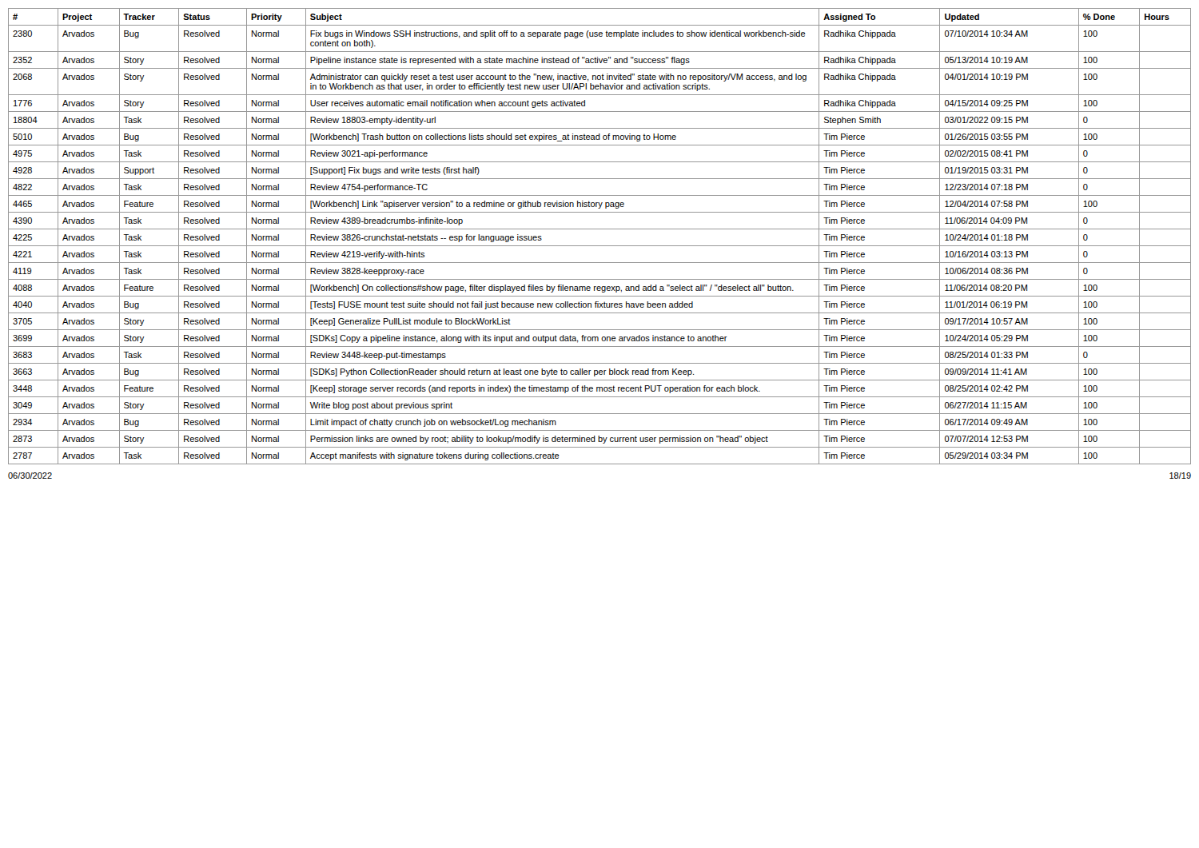| # | Project | Tracker | Status | Priority | Subject | Assigned To | Updated | % Done | Hours |
| --- | --- | --- | --- | --- | --- | --- | --- | --- | --- |
| 2380 | Arvados | Bug | Resolved | Normal | Fix bugs in Windows SSH instructions, and split off to a separate page (use template includes to show identical workbench-side content on both). | Radhika Chippada | 07/10/2014 10:34 AM | 100 | |
| 2352 | Arvados | Story | Resolved | Normal | Pipeline instance state is represented with a state machine instead of "active" and "success" flags | Radhika Chippada | 05/13/2014 10:19 AM | 100 | |
| 2068 | Arvados | Story | Resolved | Normal | Administrator can quickly reset a test user account to the "new, inactive, not invited" state with no repository/VM access, and log in to Workbench as that user, in order to efficiently test new user UI/API behavior and activation scripts. | Radhika Chippada | 04/01/2014 10:19 PM | 100 | |
| 1776 | Arvados | Story | Resolved | Normal | User receives automatic email notification when account gets activated | Radhika Chippada | 04/15/2014 09:25 PM | 100 | |
| 18804 | Arvados | Task | Resolved | Normal | Review 18803-empty-identity-url | Stephen Smith | 03/01/2022 09:15 PM | 0 | |
| 5010 | Arvados | Bug | Resolved | Normal | [Workbench] Trash button on collections lists should set expires_at instead of moving to Home | Tim Pierce | 01/26/2015 03:55 PM | 100 | |
| 4975 | Arvados | Task | Resolved | Normal | Review 3021-api-performance | Tim Pierce | 02/02/2015 08:41 PM | 0 | |
| 4928 | Arvados | Support | Resolved | Normal | [Support] Fix bugs and write tests (first half) | Tim Pierce | 01/19/2015 03:31 PM | 0 | |
| 4822 | Arvados | Task | Resolved | Normal | Review 4754-performance-TC | Tim Pierce | 12/23/2014 07:18 PM | 0 | |
| 4465 | Arvados | Feature | Resolved | Normal | [Workbench] Link "apiserver version" to a redmine or github revision history page | Tim Pierce | 12/04/2014 07:58 PM | 100 | |
| 4390 | Arvados | Task | Resolved | Normal | Review 4389-breadcrumbs-infinite-loop | Tim Pierce | 11/06/2014 04:09 PM | 0 | |
| 4225 | Arvados | Task | Resolved | Normal | Review 3826-crunchstat-netstats -- esp for language issues | Tim Pierce | 10/24/2014 01:18 PM | 0 | |
| 4221 | Arvados | Task | Resolved | Normal | Review 4219-verify-with-hints | Tim Pierce | 10/16/2014 03:13 PM | 0 | |
| 4119 | Arvados | Task | Resolved | Normal | Review 3828-keepproxy-race | Tim Pierce | 10/06/2014 08:36 PM | 0 | |
| 4088 | Arvados | Feature | Resolved | Normal | [Workbench] On collections#show page, filter displayed files by filename regexp, and add a "select all" / "deselect all" button. | Tim Pierce | 11/06/2014 08:20 PM | 100 | |
| 4040 | Arvados | Bug | Resolved | Normal | [Tests] FUSE mount test suite should not fail just because new collection fixtures have been added | Tim Pierce | 11/01/2014 06:19 PM | 100 | |
| 3705 | Arvados | Story | Resolved | Normal | [Keep] Generalize PullList module to BlockWorkList | Tim Pierce | 09/17/2014 10:57 AM | 100 | |
| 3699 | Arvados | Story | Resolved | Normal | [SDKs] Copy a pipeline instance, along with its input and output data, from one arvados instance to another | Tim Pierce | 10/24/2014 05:29 PM | 100 | |
| 3683 | Arvados | Task | Resolved | Normal | Review 3448-keep-put-timestamps | Tim Pierce | 08/25/2014 01:33 PM | 0 | |
| 3663 | Arvados | Bug | Resolved | Normal | [SDKs] Python CollectionReader should return at least one byte to caller per block read from Keep. | Tim Pierce | 09/09/2014 11:41 AM | 100 | |
| 3448 | Arvados | Feature | Resolved | Normal | [Keep] storage server records (and reports in index) the timestamp of the most recent PUT operation for each block. | Tim Pierce | 08/25/2014 02:42 PM | 100 | |
| 3049 | Arvados | Story | Resolved | Normal | Write blog post about previous sprint | Tim Pierce | 06/27/2014 11:15 AM | 100 | |
| 2934 | Arvados | Bug | Resolved | Normal | Limit impact of chatty crunch job on websocket/Log mechanism | Tim Pierce | 06/17/2014 09:49 AM | 100 | |
| 2873 | Arvados | Story | Resolved | Normal | Permission links are owned by root; ability to lookup/modify is determined by current user permission on "head" object | Tim Pierce | 07/07/2014 12:53 PM | 100 | |
| 2787 | Arvados | Task | Resolved | Normal | Accept manifests with signature tokens during collections.create | Tim Pierce | 05/29/2014 03:34 PM | 100 | |
06/30/2022 18/19